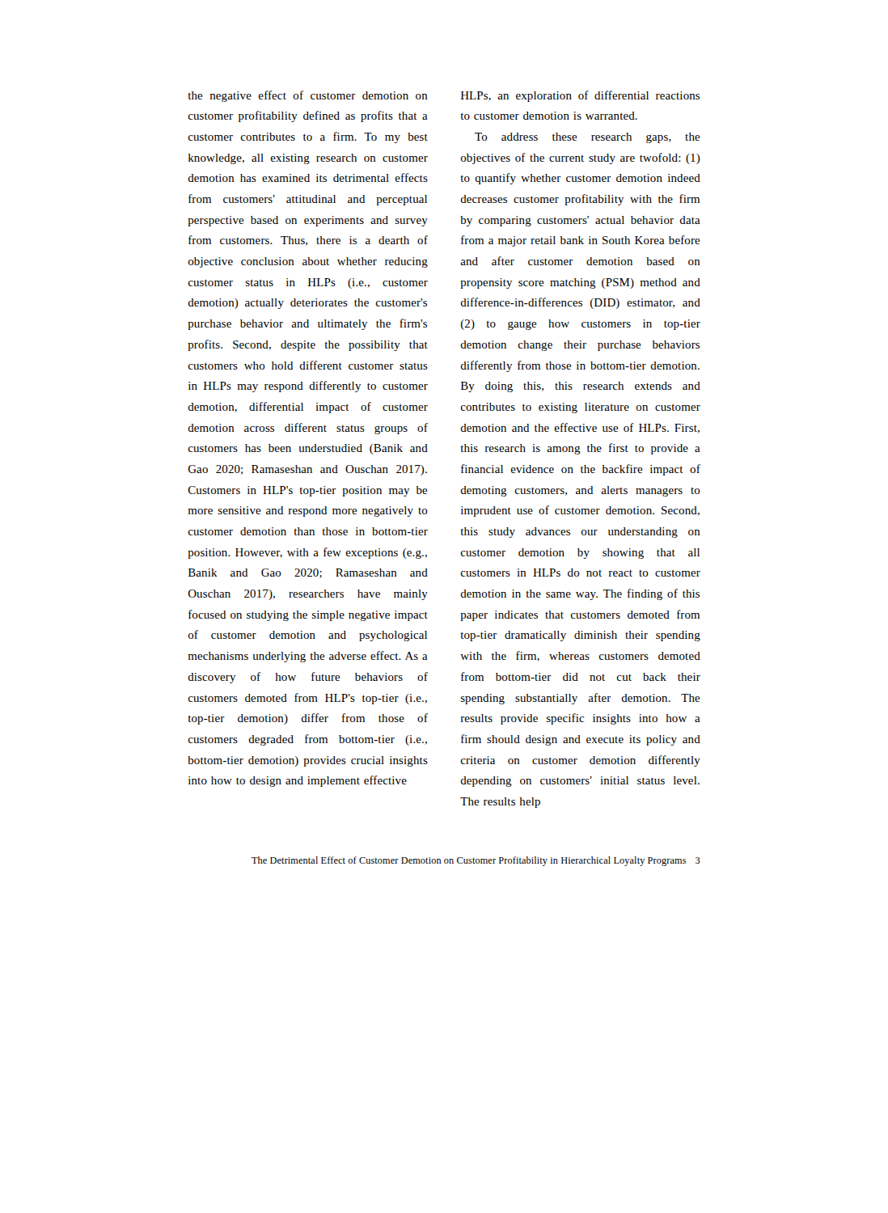the negative effect of customer demotion on customer profitability defined as profits that a customer contributes to a firm. To my best knowledge, all existing research on customer demotion has examined its detrimental effects from customers' attitudinal and perceptual perspective based on experiments and survey from customers. Thus, there is a dearth of objective conclusion about whether reducing customer status in HLPs (i.e., customer demotion) actually deteriorates the customer's purchase behavior and ultimately the firm's profits. Second, despite the possibility that customers who hold different customer status in HLPs may respond differently to customer demotion, differential impact of customer demotion across different status groups of customers has been understudied (Banik and Gao 2020; Ramaseshan and Ouschan 2017). Customers in HLP's top-tier position may be more sensitive and respond more negatively to customer demotion than those in bottom-tier position. However, with a few exceptions (e.g., Banik and Gao 2020; Ramaseshan and Ouschan 2017), researchers have mainly focused on studying the simple negative impact of customer demotion and psychological mechanisms underlying the adverse effect. As a discovery of how future behaviors of customers demoted from HLP's top-tier (i.e., top-tier demotion) differ from those of customers degraded from bottom-tier (i.e., bottom-tier demotion) provides crucial insights into how to design and implement effective
HLPs, an exploration of differential reactions to customer demotion is warranted.
To address these research gaps, the objectives of the current study are twofold: (1) to quantify whether customer demotion indeed decreases customer profitability with the firm by comparing customers' actual behavior data from a major retail bank in South Korea before and after customer demotion based on propensity score matching (PSM) method and difference-in-differences (DID) estimator, and (2) to gauge how customers in top-tier demotion change their purchase behaviors differently from those in bottom-tier demotion. By doing this, this research extends and contributes to existing literature on customer demotion and the effective use of HLPs. First, this research is among the first to provide a financial evidence on the backfire impact of demoting customers, and alerts managers to imprudent use of customer demotion. Second, this study advances our understanding on customer demotion by showing that all customers in HLPs do not react to customer demotion in the same way. The finding of this paper indicates that customers demoted from top-tier dramatically diminish their spending with the firm, whereas customers demoted from bottom-tier did not cut back their spending substantially after demotion. The results provide specific insights into how a firm should design and execute its policy and criteria on customer demotion differently depending on customers' initial status level. The results help
The Detrimental Effect of Customer Demotion on Customer Profitability in Hierarchical Loyalty Programs3